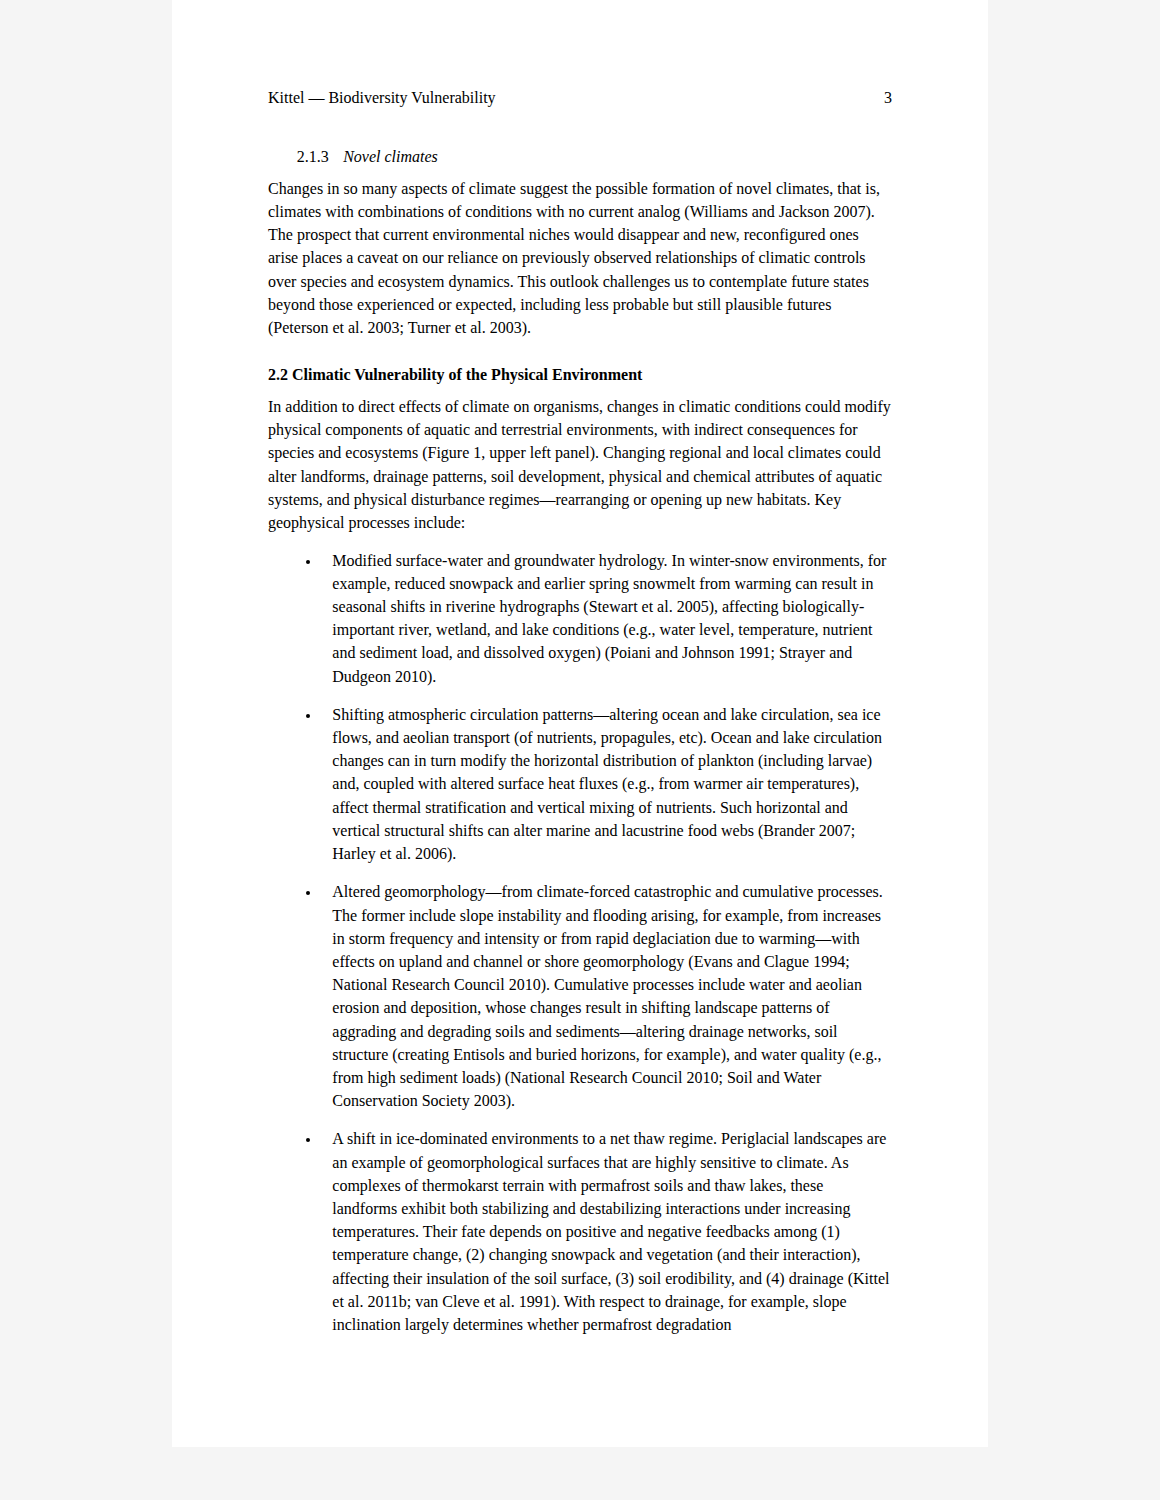Kittel — Biodiversity Vulnerability 3
2.1.3 Novel climates
Changes in so many aspects of climate suggest the possible formation of novel climates, that is, climates with combinations of conditions with no current analog (Williams and Jackson 2007). The prospect that current environmental niches would disappear and new, reconfigured ones arise places a caveat on our reliance on previously observed relationships of climatic controls over species and ecosystem dynamics. This outlook challenges us to contemplate future states beyond those experienced or expected, including less probable but still plausible futures (Peterson et al. 2003; Turner et al. 2003).
2.2 Climatic Vulnerability of the Physical Environment
In addition to direct effects of climate on organisms, changes in climatic conditions could modify physical components of aquatic and terrestrial environments, with indirect consequences for species and ecosystems (Figure 1, upper left panel). Changing regional and local climates could alter landforms, drainage patterns, soil development, physical and chemical attributes of aquatic systems, and physical disturbance regimes—rearranging or opening up new habitats. Key geophysical processes include:
Modified surface-water and groundwater hydrology. In winter-snow environments, for example, reduced snowpack and earlier spring snowmelt from warming can result in seasonal shifts in riverine hydrographs (Stewart et al. 2005), affecting biologically-important river, wetland, and lake conditions (e.g., water level, temperature, nutrient and sediment load, and dissolved oxygen) (Poiani and Johnson 1991; Strayer and Dudgeon 2010).
Shifting atmospheric circulation patterns—altering ocean and lake circulation, sea ice flows, and aeolian transport (of nutrients, propagules, etc). Ocean and lake circulation changes can in turn modify the horizontal distribution of plankton (including larvae) and, coupled with altered surface heat fluxes (e.g., from warmer air temperatures), affect thermal stratification and vertical mixing of nutrients. Such horizontal and vertical structural shifts can alter marine and lacustrine food webs (Brander 2007; Harley et al. 2006).
Altered geomorphology—from climate-forced catastrophic and cumulative processes. The former include slope instability and flooding arising, for example, from increases in storm frequency and intensity or from rapid deglaciation due to warming—with effects on upland and channel or shore geomorphology (Evans and Clague 1994; National Research Council 2010). Cumulative processes include water and aeolian erosion and deposition, whose changes result in shifting landscape patterns of aggrading and degrading soils and sediments—altering drainage networks, soil structure (creating Entisols and buried horizons, for example), and water quality (e.g., from high sediment loads) (National Research Council 2010; Soil and Water Conservation Society 2003).
A shift in ice-dominated environments to a net thaw regime. Periglacial landscapes are an example of geomorphological surfaces that are highly sensitive to climate. As complexes of thermokarst terrain with permafrost soils and thaw lakes, these landforms exhibit both stabilizing and destabilizing interactions under increasing temperatures. Their fate depends on positive and negative feedbacks among (1) temperature change, (2) changing snowpack and vegetation (and their interaction), affecting their insulation of the soil surface, (3) soil erodibility, and (4) drainage (Kittel et al. 2011b; van Cleve et al. 1991). With respect to drainage, for example, slope inclination largely determines whether permafrost degradation